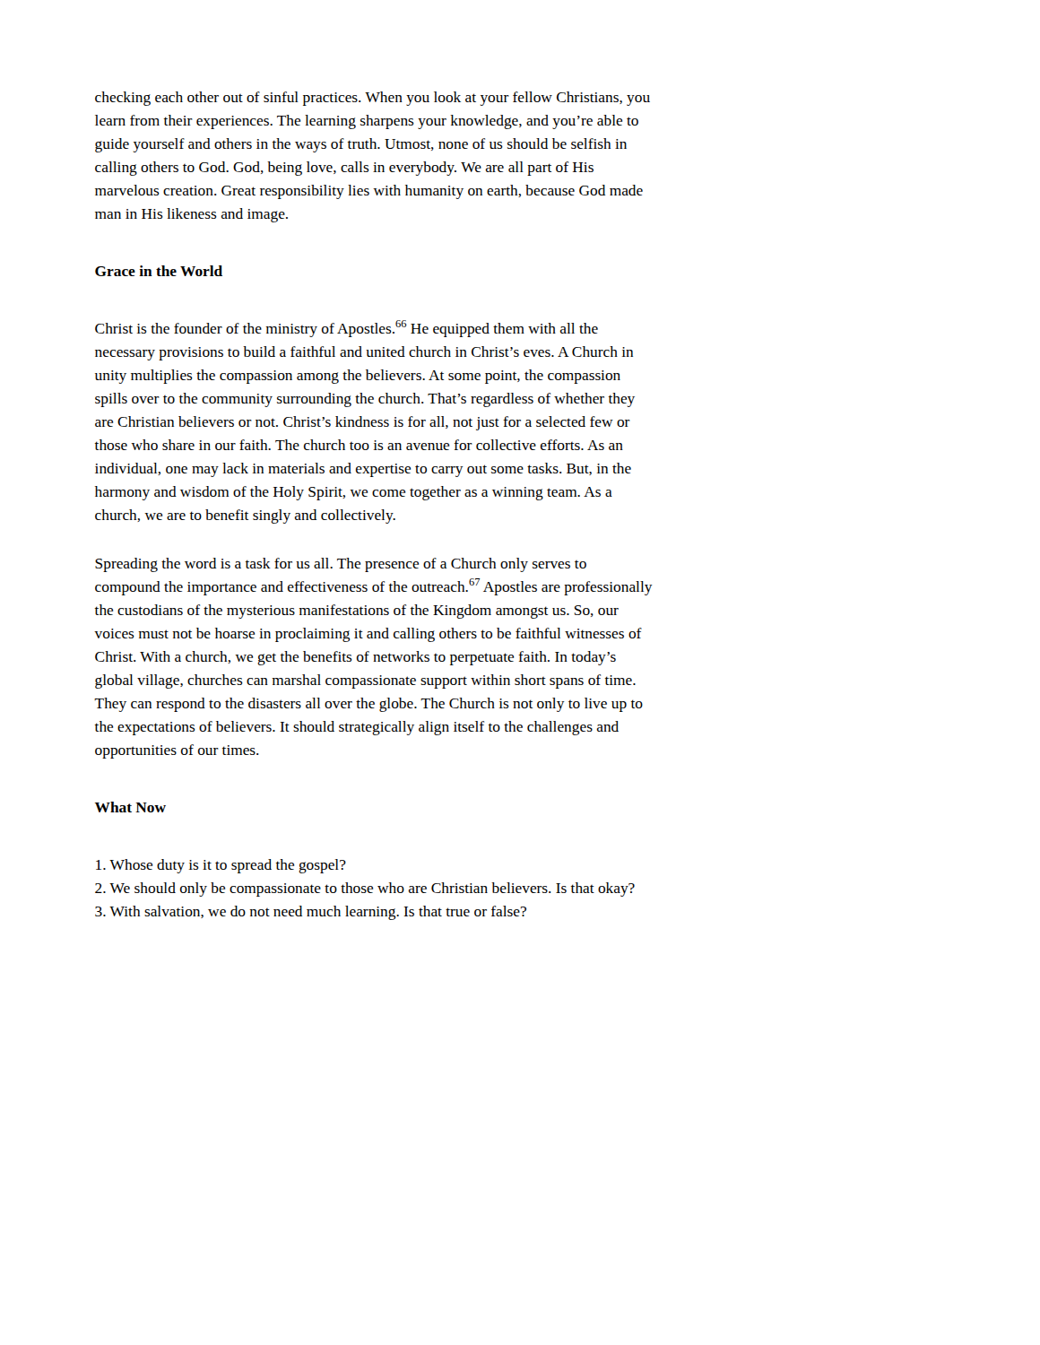checking each other out of sinful practices. When you look at your fellow Christians, you learn from their experiences. The learning sharpens your knowledge, and you’re able to guide yourself and others in the ways of truth. Utmost, none of us should be selfish in calling others to God. God, being love, calls in everybody. We are all part of His marvelous creation. Great responsibility lies with humanity on earth, because God made man in His likeness and image.
Grace in the World
Christ is the founder of the ministry of Apostles.66 He equipped them with all the necessary provisions to build a faithful and united church in Christ’s eves. A Church in unity multiplies the compassion among the believers. At some point, the compassion spills over to the community surrounding the church. That’s regardless of whether they are Christian believers or not. Christ’s kindness is for all, not just for a selected few or those who share in our faith. The church too is an avenue for collective efforts. As an individual, one may lack in materials and expertise to carry out some tasks. But, in the harmony and wisdom of the Holy Spirit, we come together as a winning team. As a church, we are to benefit singly and collectively.
Spreading the word is a task for us all. The presence of a Church only serves to compound the importance and effectiveness of the outreach.67 Apostles are professionally the custodians of the mysterious manifestations of the Kingdom amongst us. So, our voices must not be hoarse in proclaiming it and calling others to be faithful witnesses of Christ. With a church, we get the benefits of networks to perpetuate faith. In today’s global village, churches can marshal compassionate support within short spans of time. They can respond to the disasters all over the globe. The Church is not only to live up to the expectations of believers. It should strategically align itself to the challenges and opportunities of our times.
What Now
1. Whose duty is it to spread the gospel?
2. We should only be compassionate to those who are Christian believers. Is that okay?
3. With salvation, we do not need much learning. Is that true or false?